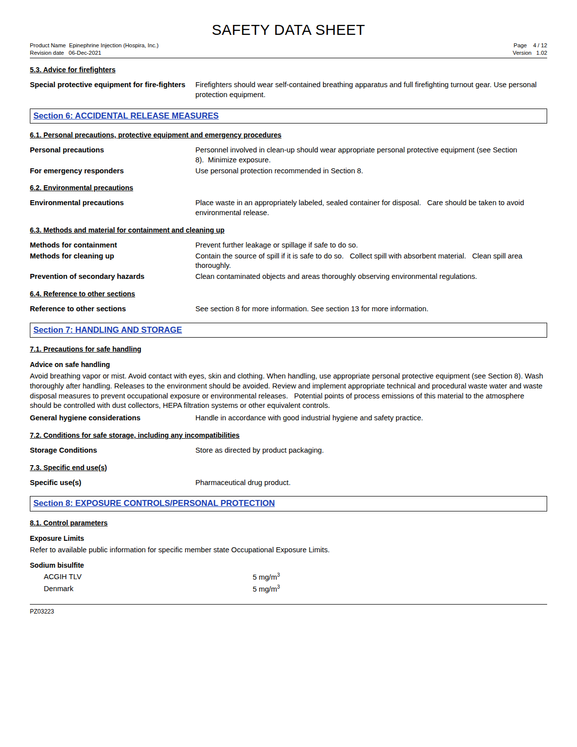SAFETY DATA SHEET
| Product Name Epinephrine Injection (Hospira, Inc.) | Page 4 / 12 |
| Revision date 06-Dec-2021 | Version 1.02 |
5.3. Advice for firefighters
| Special protective equipment for fire-fighters | Firefighters should wear self-contained breathing apparatus and full firefighting turnout gear. Use personal protection equipment. |
Section 6: ACCIDENTAL RELEASE MEASURES
6.1. Personal precautions, protective equipment and emergency procedures
| Personal precautions | Personnel involved in clean-up should wear appropriate personal protective equipment (see Section 8). Minimize exposure. |
| For emergency responders | Use personal protection recommended in Section 8. |
6.2. Environmental precautions
| Environmental precautions | Place waste in an appropriately labeled, sealed container for disposal. Care should be taken to avoid environmental release. |
6.3. Methods and material for containment and cleaning up
| Methods for containment | Prevent further leakage or spillage if safe to do so. |
| Methods for cleaning up | Contain the source of spill if it is safe to do so. Collect spill with absorbent material. Clean spill area thoroughly. |
| Prevention of secondary hazards | Clean contaminated objects and areas thoroughly observing environmental regulations. |
6.4. Reference to other sections
| Reference to other sections | See section 8 for more information. See section 13 for more information. |
Section 7: HANDLING AND STORAGE
7.1. Precautions for safe handling
Advice on safe handling
Avoid breathing vapor or mist. Avoid contact with eyes, skin and clothing. When handling, use appropriate personal protective equipment (see Section 8). Wash thoroughly after handling. Releases to the environment should be avoided. Review and implement appropriate technical and procedural waste water and waste disposal measures to prevent occupational exposure or environmental releases. Potential points of process emissions of this material to the atmosphere should be controlled with dust collectors, HEPA filtration systems or other equivalent controls.
| General hygiene considerations | Handle in accordance with good industrial hygiene and safety practice. |
7.2. Conditions for safe storage, including any incompatibilities
| Storage Conditions | Store as directed by product packaging. |
7.3. Specific end use(s)
| Specific use(s) | Pharmaceutical drug product. |
Section 8: EXPOSURE CONTROLS/PERSONAL PROTECTION
8.1. Control parameters
Exposure Limits
Refer to available public information for specific member state Occupational Exposure Limits.
Sodium bisulfite
| ACGIH TLV | 5 mg/m 3 |
| Denmark | 5 mg/m 3 |
PZ03223